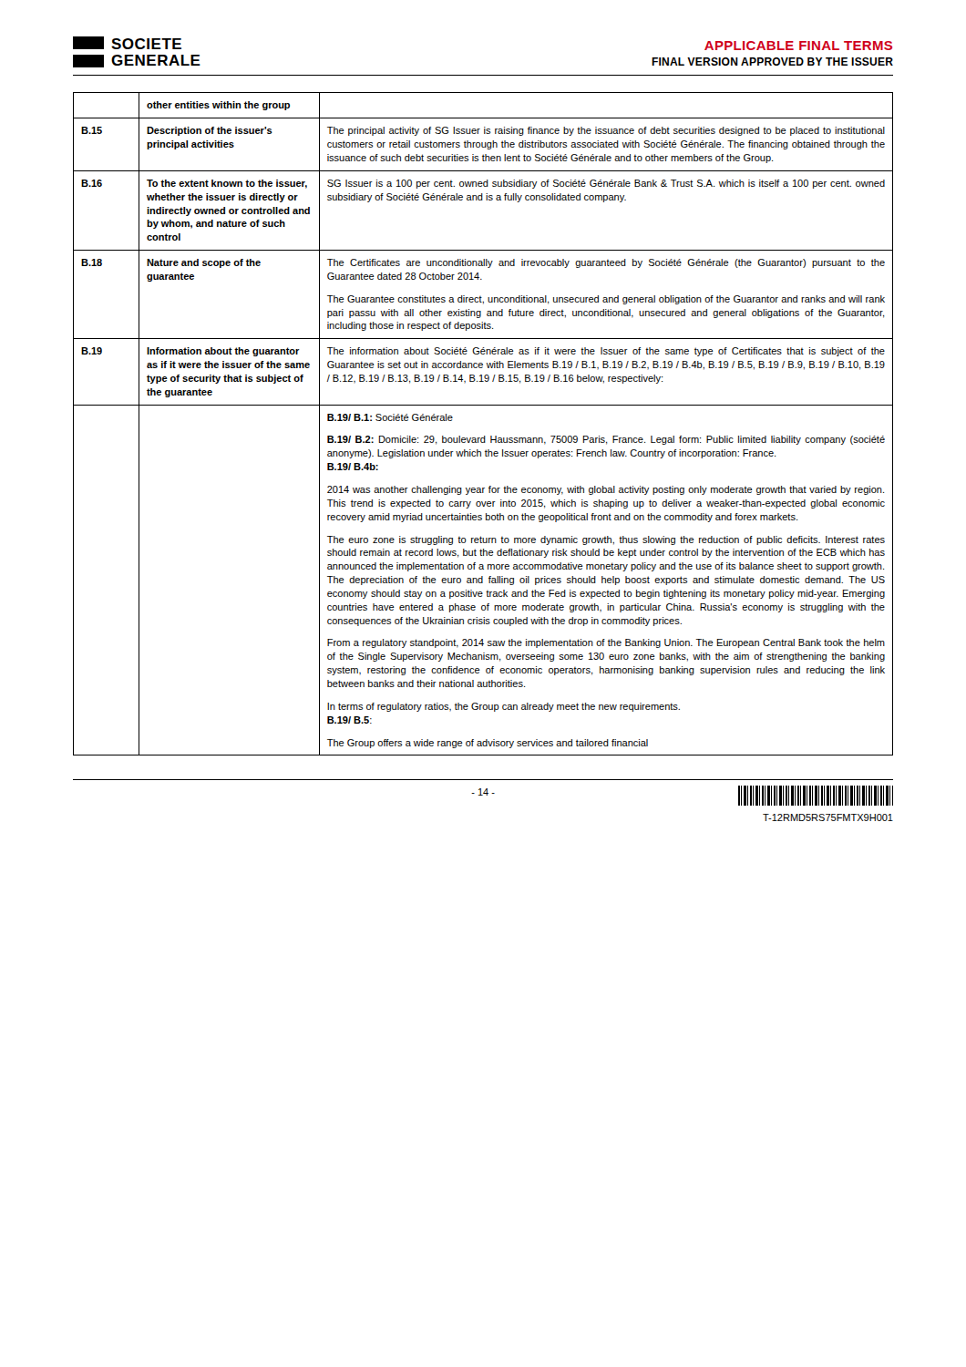SOCIETE
GENERALE
APPLICABLE FINAL TERMS
FINAL VERSION APPROVED BY THE ISSUER
| | other entities within the group | |
| B.15 | Description of the issuer's principal activities | The principal activity of SG Issuer is raising finance by the issuance of debt securities designed to be placed to institutional customers or retail customers through the distributors associated with Société Générale. The financing obtained through the issuance of such debt securities is then lent to Société Générale and to other members of the Group. |
| B.16 | To the extent known to the issuer, whether the issuer is directly or indirectly owned or controlled and by whom, and nature of such control | SG Issuer is a 100 per cent. owned subsidiary of Société Générale Bank & Trust S.A. which is itself a 100 per cent. owned subsidiary of Société Générale and is a fully consolidated company. |
| B.18 | Nature and scope of the guarantee | The Certificates are unconditionally and irrevocably guaranteed by Société Générale (the Guarantor) pursuant to the Guarantee dated 28 October 2014. The Guarantee constitutes a direct, unconditional, unsecured and general obligation of the Guarantor and ranks and will rank pari passu with all other existing and future direct, unconditional, unsecured and general obligations of the Guarantor, including those in respect of deposits. |
| B.19 | Information about the guarantor as if it were the issuer of the same type of security that is subject of the guarantee | The information about Société Générale as if it were the Issuer of the same type of Certificates that is subject of the Guarantee is set out in accordance with Elements B.19 / B.1, B.19 / B.2, B.19 / B.4b, B.19 / B.5, B.19 / B.9, B.19 / B.10, B.19 / B.12, B.19 / B.13, B.19 / B.14, B.19 / B.15, B.19 / B.16 below, respectively: |
| | | B.19/ B.1: Société Générale B.19/ B.2: Domicile: 29, boulevard Haussmann, 75009 Paris, France. Legal form: Public limited liability company (société anonyme). Legislation under which the Issuer operates: French law. Country of incorporation: France. B.19/ B.4b: 2014 was another challenging year for the economy, with global activity posting only moderate growth that varied by region. This trend is expected to carry over into 2015, which is shaping up to deliver a weaker-than-expected global economic recovery amid myriad uncertainties both on the geopolitical front and on the commodity and forex markets. The euro zone is struggling to return to more dynamic growth, thus slowing the reduction of public deficits. Interest rates should remain at record lows, but the deflationary risk should be kept under control by the intervention of the ECB which has announced the implementation of a more accommodative monetary policy and the use of its balance sheet to support growth. The depreciation of the euro and falling oil prices should help boost exports and stimulate domestic demand. The US economy should stay on a positive track and the Fed is expected to begin tightening its monetary policy mid-year. Emerging countries have entered a phase of more moderate growth, in particular China. Russia's economy is struggling with the consequences of the Ukrainian crisis coupled with the drop in commodity prices. From a regulatory standpoint, 2014 saw the implementation of the Banking Union. The European Central Bank took the helm of the Single Supervisory Mechanism, overseeing some 130 euro zone banks, with the aim of strengthening the banking system, restoring the confidence of economic operators, harmonising banking supervision rules and reducing the link between banks and their national authorities. In terms of regulatory ratios, the Group can already meet the new requirements. B.19/ B.5 : The Group offers a wide range of advisory services and tailored financial |
- 14 -
T-12RMD5RS75FMTX9H001